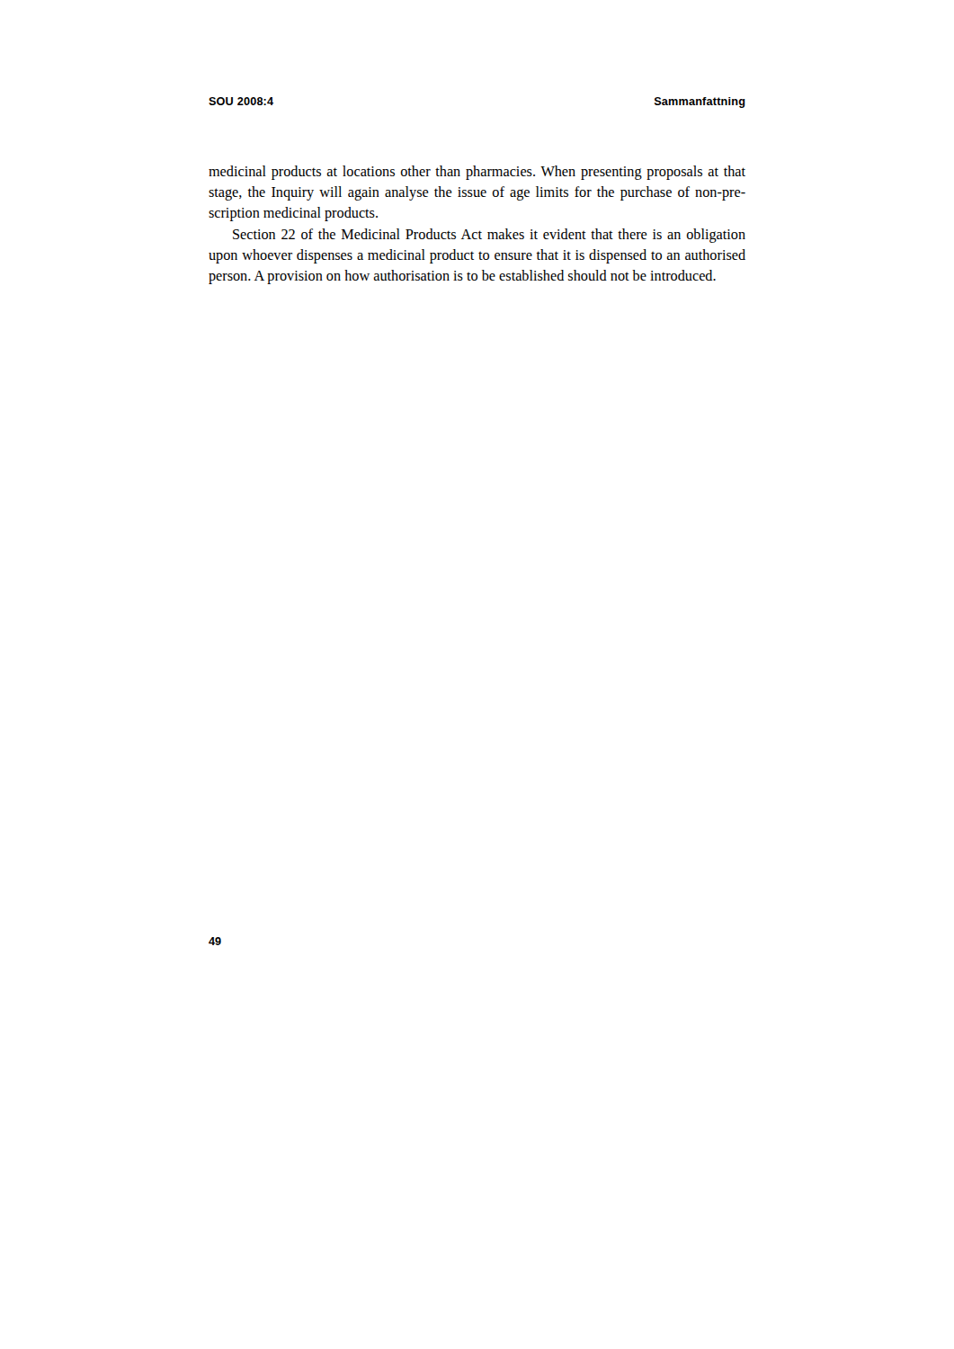SOU 2008:4
Sammanfattning
medicinal products at locations other than pharmacies. When presenting proposals at that stage, the Inquiry will again analyse the issue of age limits for the purchase of non-prescription medicinal products.
Section 22 of the Medicinal Products Act makes it evident that there is an obligation upon whoever dispenses a medicinal product to ensure that it is dispensed to an authorised person. A provision on how authorisation is to be established should not be introduced.
49